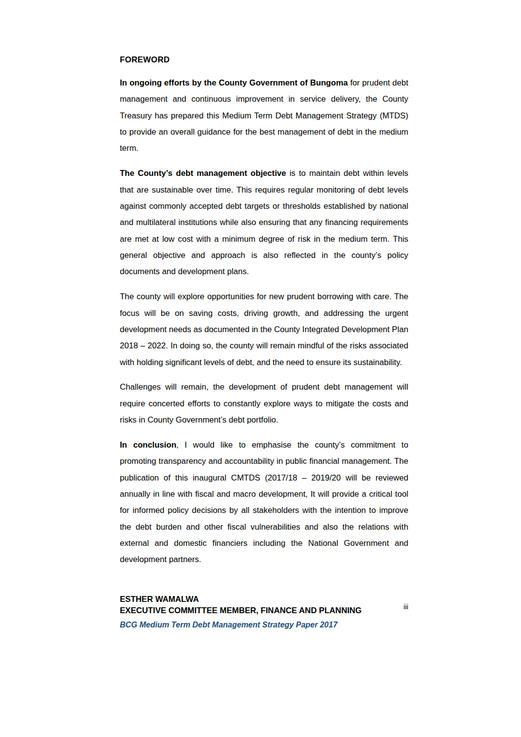FOREWORD
In ongoing efforts by the County Government of Bungoma for prudent debt management and continuous improvement in service delivery, the County Treasury has prepared this Medium Term Debt Management Strategy (MTDS) to provide an overall guidance for the best management of debt in the medium term.
The County’s debt management objective is to maintain debt within levels that are sustainable over time. This requires regular monitoring of debt levels against commonly accepted debt targets or thresholds established by national and multilateral institutions while also ensuring that any financing requirements are met at low cost with a minimum degree of risk in the medium term. This general objective and approach is also reflected in the county’s policy documents and development plans.
The county will explore opportunities for new prudent borrowing with care. The focus will be on saving costs, driving growth, and addressing the urgent development needs as documented in the County Integrated Development Plan 2018 – 2022. In doing so, the county will remain mindful of the risks associated with holding significant levels of debt, and the need to ensure its sustainability.
Challenges will remain, the development of prudent debt management will require concerted efforts to constantly explore ways to mitigate the costs and risks in County Government’s debt portfolio.
In conclusion, I would like to emphasise the county’s commitment to promoting transparency and accountability in public financial management. The publication of this inaugural CMTDS (2017/18 – 2019/20 will be reviewed annually in line with fiscal and macro development, It will provide a critical tool for informed policy decisions by all stakeholders with the intention to improve the debt burden and other fiscal vulnerabilities and also the relations with external and domestic financiers including the National Government and development partners.
ESTHER WAMALWA EXECUTIVE COMMITTEE MEMBER, FINANCE AND PLANNING
iii
BCG Medium Term Debt Management Strategy Paper 2017